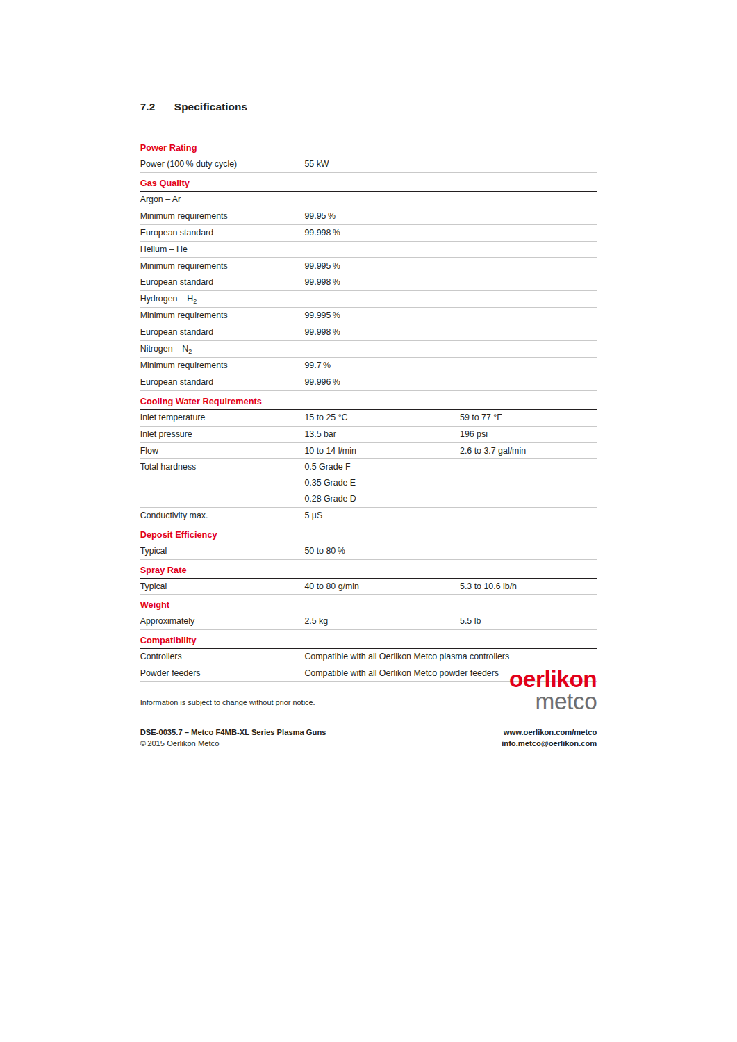7.2 Specifications
| Power Rating |
| Power (100 % duty cycle) | 55 kW | |
| Gas Quality |
| Argon – Ar | | |
| Minimum requirements | 99.95 % | |
| European standard | 99.998 % | |
| Helium – He | | |
| Minimum requirements | 99.995 % | |
| European standard | 99.998 % | |
| Hydrogen – H 2 | | |
| Minimum requirements | 99.995 % | |
| European standard | 99.998 % | |
| Nitrogen – N 2 | | |
| Minimum requirements | 99.7 % | |
| European standard | 99.996 % | |
| Cooling Water Requirements |
| Inlet temperature | 15 to 25 °C | 59 to 77 °F |
| Inlet pressure | 13.5 bar | 196 psi |
| Flow | 10 to 14 l/min | 2.6 to 3.7 gal/min |
| Total hardness | 0.5 Grade F | |
| | 0.35 Grade E | |
| | 0.28 Grade D | |
| Conductivity max. | 5 µS | |
| Deposit Efficiency |
| Typical | 50 to 80 % | |
| Spray Rate |
| Typical | 40 to 80 g/min | 5.3 to 10.6 lb/h |
| Weight |
| Approximately | 2.5 kg | 5.5 lb |
| Compatibility |
| Controllers | Compatible with all Oerlikon Metco plasma controllers |
| Powder feeders | Compatible with all Oerlikon Metco powder feeders |
oerlikon
metco
Information is subject to change without prior notice.
DSE-0035.7 – Metco F4MB-XL Series Plasma Guns
© 2015 Oerlikon Metco
www.oerlikon.com/metco
info.metco@oerlikon.com